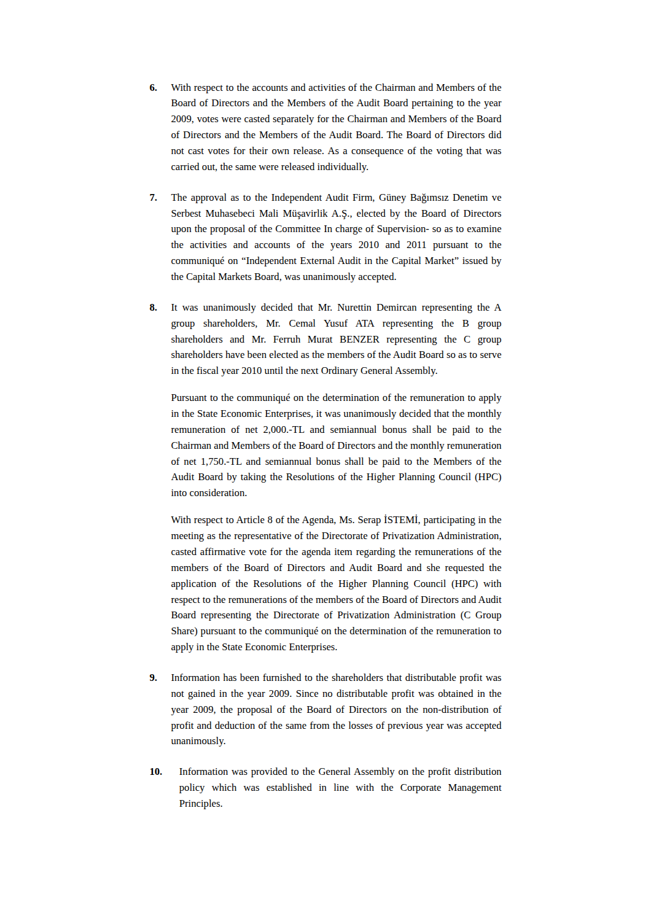With respect to the accounts and activities of the Chairman and Members of the Board of Directors and the Members of the Audit Board pertaining to the year 2009, votes were casted separately for the Chairman and Members of the Board of Directors and the Members of the Audit Board. The Board of Directors did not cast votes for their own release. As a consequence of the voting that was carried out, the same were released individually.
The approval as to the Independent Audit Firm, Güney Bağımsız Denetim ve Serbest Muhasebeci Mali Müşavirlik A.Ş., elected by the Board of Directors upon the proposal of the Committee In charge of Supervision- so as to examine the activities and accounts of the years 2010 and 2011 pursuant to the communiqué on “Independent External Audit in the Capital Market” issued by the Capital Markets Board, was unanimously accepted.
It was unanimously decided that Mr. Nurettin Demircan representing the A group shareholders, Mr. Cemal Yusuf ATA representing the B group shareholders and Mr. Ferruh Murat BENZER representing the C group shareholders have been elected as the members of the Audit Board so as to serve in the fiscal year 2010 until the next Ordinary General Assembly.
Pursuant to the communiqué on the determination of the remuneration to apply in the State Economic Enterprises, it was unanimously decided that the monthly remuneration of net 2,000.-TL and semiannual bonus shall be paid to the Chairman and Members of the Board of Directors and the monthly remuneration of net 1,750.-TL and semiannual bonus shall be paid to the Members of the Audit Board by taking the Resolutions of the Higher Planning Council (HPC) into consideration.
With respect to Article 8 of the Agenda, Ms. Serap İSTEMİ, participating in the meeting as the representative of the Directorate of Privatization Administration, casted affirmative vote for the agenda item regarding the remunerations of the members of the Board of Directors and Audit Board and she requested the application of the Resolutions of the Higher Planning Council (HPC) with respect to the remunerations of the members of the Board of Directors and Audit Board representing the Directorate of Privatization Administration (C Group Share) pursuant to the communiqué on the determination of the remuneration to apply in the State Economic Enterprises.
Information has been furnished to the shareholders that distributable profit was not gained in the year 2009. Since no distributable profit was obtained in the year 2009, the proposal of the Board of Directors on the non-distribution of profit and deduction of the same from the losses of previous year was accepted unanimously.
Information was provided to the General Assembly on the profit distribution policy which was established in line with the Corporate Management Principles.